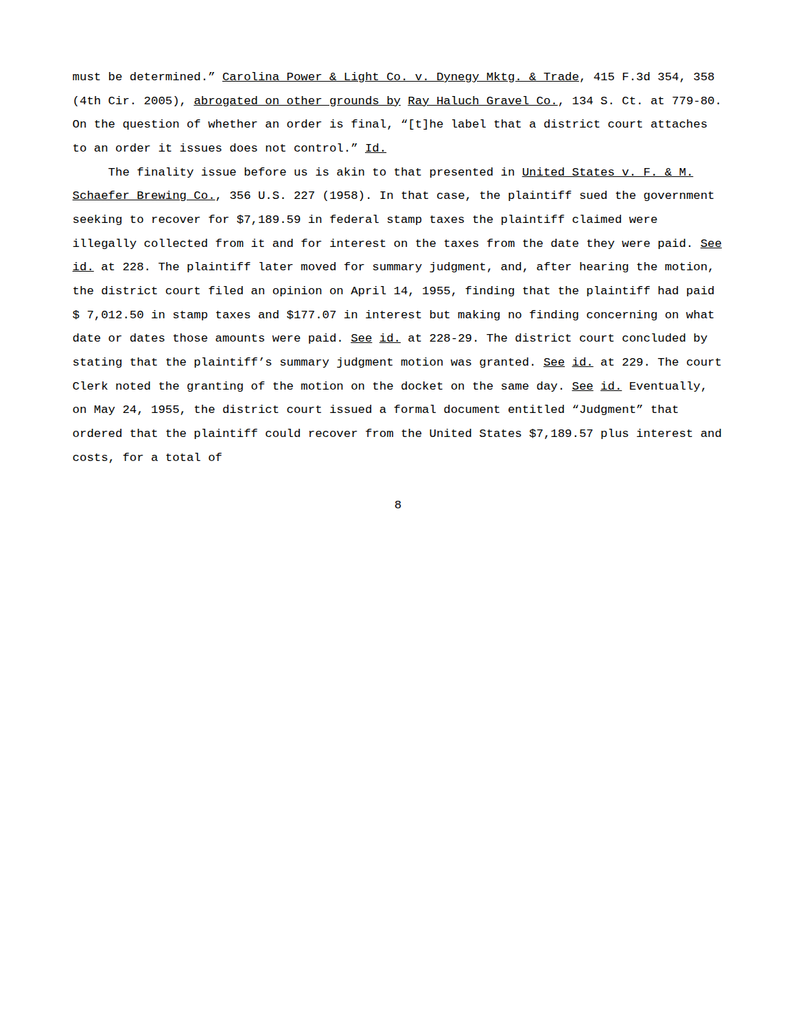must be determined.” Carolina Power & Light Co. v. Dynegy Mktg. & Trade, 415 F.3d 354, 358 (4th Cir. 2005), abrogated on other grounds by Ray Haluch Gravel Co., 134 S. Ct. at 779-80. On the question of whether an order is final, “[t]he label that a district court attaches to an order it issues does not control.” Id.
The finality issue before us is akin to that presented in United States v. F. & M. Schaefer Brewing Co., 356 U.S. 227 (1958). In that case, the plaintiff sued the government seeking to recover for $7,189.59 in federal stamp taxes the plaintiff claimed were illegally collected from it and for interest on the taxes from the date they were paid. See id. at 228. The plaintiff later moved for summary judgment, and, after hearing the motion, the district court filed an opinion on April 14, 1955, finding that the plaintiff had paid $ 7,012.50 in stamp taxes and $177.07 in interest but making no finding concerning on what date or dates those amounts were paid. See id. at 228-29. The district court concluded by stating that the plaintiff’s summary judgment motion was granted. See id. at 229. The court Clerk noted the granting of the motion on the docket on the same day. See id. Eventually, on May 24, 1955, the district court issued a formal document entitled “Judgment” that ordered that the plaintiff could recover from the United States $7,189.57 plus interest and costs, for a total of
8